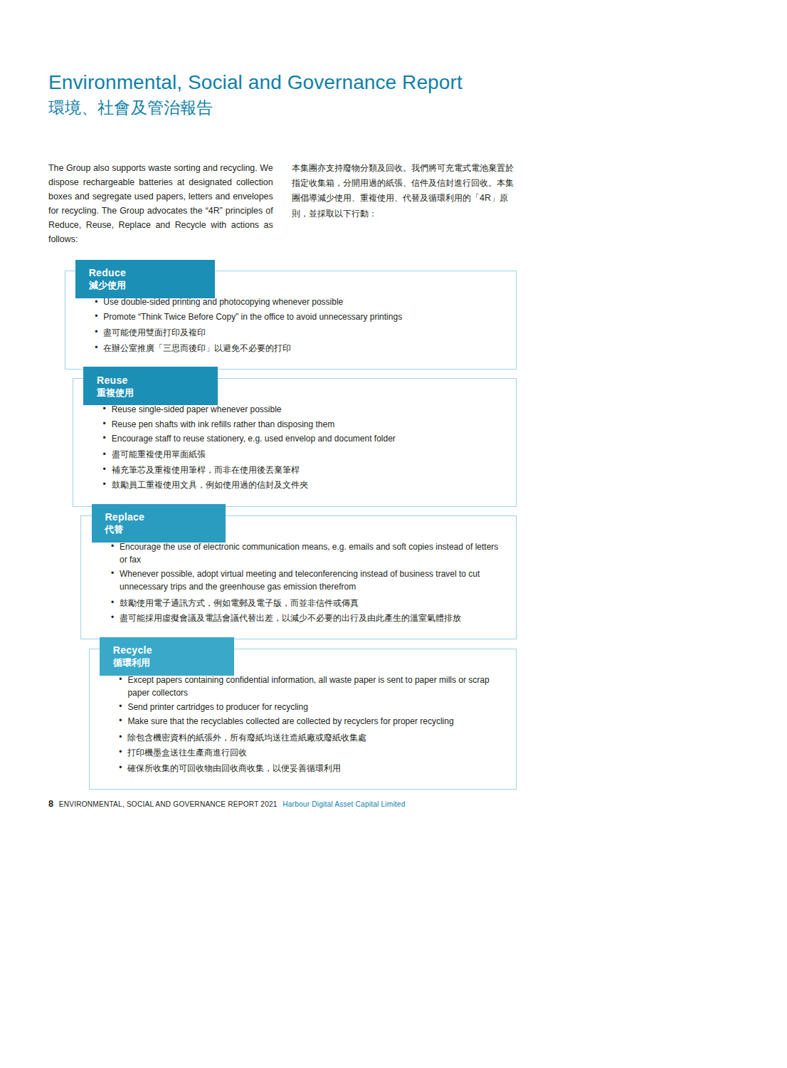Environmental, Social and Governance Report 環境、社會及管治報告
The Group also supports waste sorting and recycling. We dispose rechargeable batteries at designated collection boxes and segregate used papers, letters and envelopes for recycling. The Group advocates the “4R” principles of Reduce, Reuse, Replace and Recycle with actions as follows:
本集團亦支持廢物分類及回收。我們將可充電式電池棄置於指定收集箱，分開用過的紙張、信件及信封進行回收。本集團倡導減少使用、重複使用、代替及循環利用的「4R」原則，並採取以下行動：
Reduce 減少使用
Use double-sided printing and photocopying whenever possible
Promote “Think Twice Before Copy” in the office to avoid unnecessary printings
盡可能使用雙面打印及複印
在辦公室推廣「三思而後印」以避免不必要的打印
Reuse 重複使用
Reuse single-sided paper whenever possible
Reuse pen shafts with ink refills rather than disposing them
Encourage staff to reuse stationery, e.g. used envelop and document folder
盡可能重複使用單面紙張
補充筆芯及重複使用筆桿，而非在使用後丟棄筆桿
鼓勵員工重複使用文具，例如使用過的信封及文件夾
Replace 代替
Encourage the use of electronic communication means, e.g. emails and soft copies instead of letters or fax
Whenever possible, adopt virtual meeting and teleconferencing instead of business travel to cut unnecessary trips and the greenhouse gas emission therefrom
鼓勵使用電子通訊方式，例如電郵及電子版，而並非信件或傳真
盡可能採用虛擬會議及電話會議代替出差，以減少不必要的出行及由此產生的溫室氣體排放
Recycle 循環利用
Except papers containing confidential information, all waste paper is sent to paper mills or scrap paper collectors
Send printer cartridges to producer for recycling
Make sure that the recyclables collected are collected by recyclers for proper recycling
除包含機密資料的紙張外，所有廢紙均送往造紙廠或廢紙收集處
打印機墨盒送往生產商進行回收
確保所收集的可回收物由回收商收集，以便妥善循環利用
8 ENVIRONMENTAL, SOCIAL AND GOVERNANCE REPORT 2021Harbour Digital Asset Capital Limited